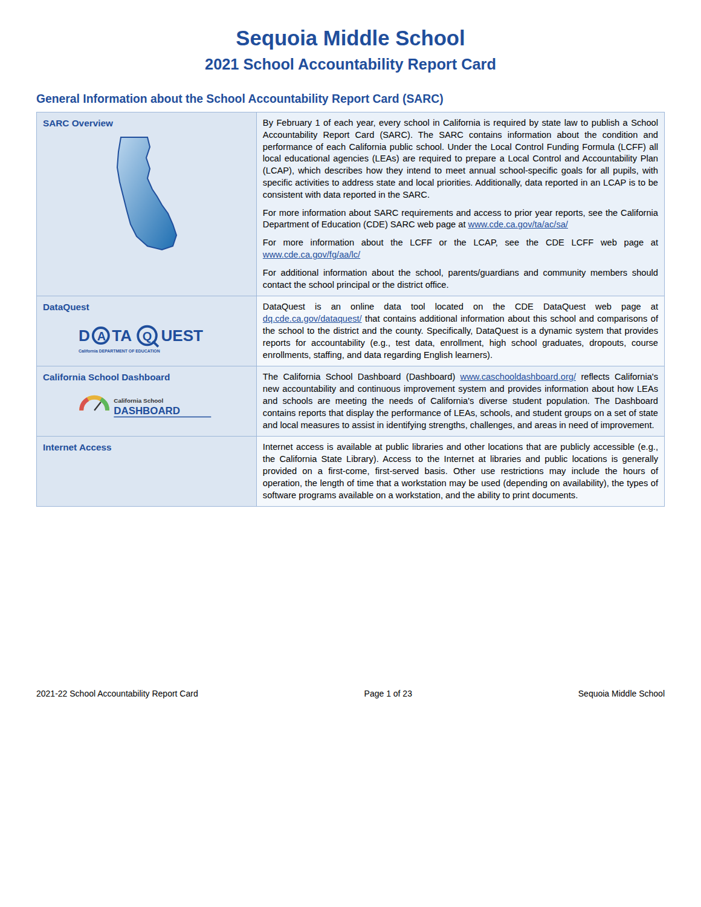Sequoia Middle School
2021 School Accountability Report Card
General Information about the School Accountability Report Card (SARC)
| SARC Overview | By February 1 of each year, every school in California is required by state law to publish a School Accountability Report Card (SARC). The SARC contains information about the condition and performance of each California public school. Under the Local Control Funding Formula (LCFF) all local educational agencies (LEAs) are required to prepare a Local Control and Accountability Plan (LCAP), which describes how they intend to meet annual school-specific goals for all pupils, with specific activities to address state and local priorities. Additionally, data reported in an LCAP is to be consistent with data reported in the SARC. For more information about SARC requirements and access to prior year reports, see the California Department of Education (CDE) SARC web page at www.cde.ca.gov/ta/ac/sa/ For more information about the LCFF or the LCAP, see the CDE LCFF web page at www.cde.ca.gov/fg/aa/lc/ For additional information about the school, parents/guardians and community members should contact the school principal or the district office. |
| DataQuest D A TA Q UEST California DEPARTMENT OF EDUCATION | DataQuest is an online data tool located on the CDE DataQuest web page at dq.cde.ca.gov/dataquest/ that contains additional information about this school and comparisons of the school to the district and the county. Specifically, DataQuest is a dynamic system that provides reports for accountability (e.g., test data, enrollment, high school graduates, dropouts, course enrollments, staffing, and data regarding English learners). |
| California School Dashboard California School DASHBOARD | The California School Dashboard (Dashboard) www.caschooldashboard.org/ reflects California's new accountability and continuous improvement system and provides information about how LEAs and schools are meeting the needs of California's diverse student population. The Dashboard contains reports that display the performance of LEAs, schools, and student groups on a set of state and local measures to assist in identifying strengths, challenges, and areas in need of improvement. |
| Internet Access | Internet access is available at public libraries and other locations that are publicly accessible (e.g., the California State Library). Access to the Internet at libraries and public locations is generally provided on a first-come, first-served basis. Other use restrictions may include the hours of operation, the length of time that a workstation may be used (depending on availability), the types of software programs available on a workstation, and the ability to print documents. |
2021-22 School Accountability Report Card Page 1 of 23 Sequoia Middle School